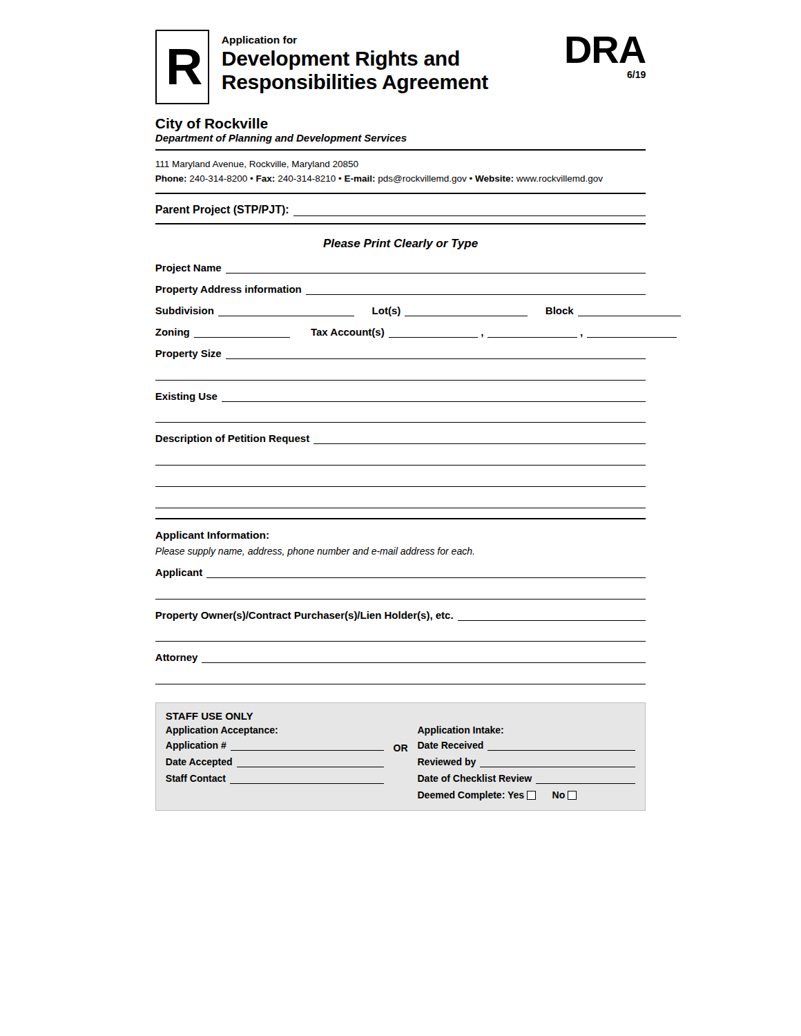R
Application for
Development Rights and
Responsibilities Agreement
DRA
6/19
City of Rockville
Department of Planning and Development Services
111 Maryland Avenue, Rockville, Maryland 20850
Phone: 240-314-8200 • Fax: 240-314-8210 • E-mail: pds@rockvillemd.gov • Website: www.rockvillemd.gov
Parent Project (STP/PJT):
Please Print Clearly or Type
Project Name
Property Address information
Subdivision Lot(s) Block
Zoning Tax Account(s) , ,
Property Size
Existing Use
Description of Petition Request
Applicant Information:
Please supply name, address, phone number and e-mail address for each.
Applicant
Property Owner(s)/Contract Purchaser(s)/Lien Holder(s), etc.
Attorney
STAFF USE ONLY
Application Acceptance:
Application #
Date Accepted
Staff Contact
OR
Application Intake:
Date Received
Reviewed by
Date of Checklist Review
Deemed Complete: Yes No